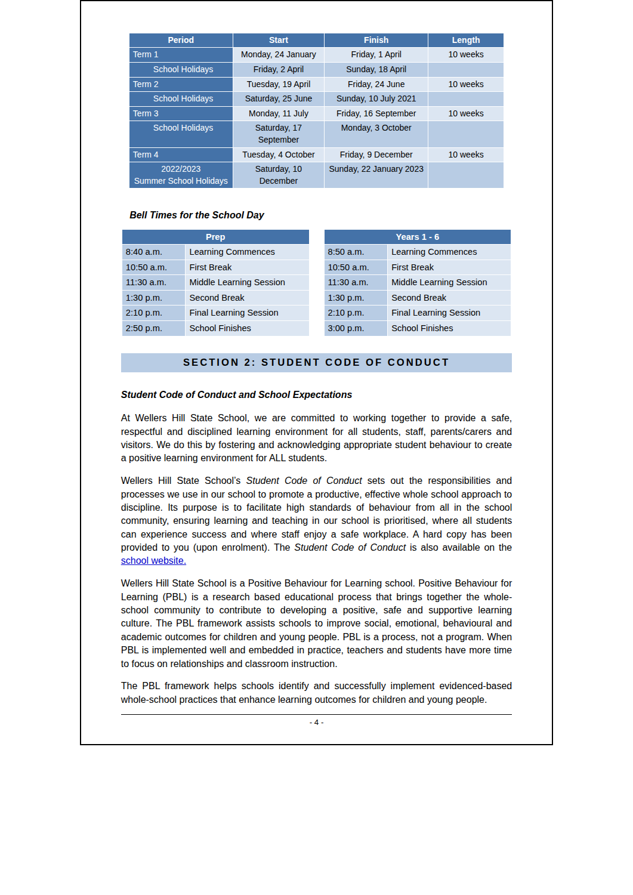| Period | Start | Finish | Length |
| --- | --- | --- | --- |
| Term 1 | Monday, 24 January | Friday, 1 April | 10 weeks |
| School Holidays | Friday, 2 April | Sunday, 18 April | |
| Term 2 | Tuesday, 19 April | Friday, 24 June | 10 weeks |
| School Holidays | Saturday, 25 June | Sunday, 10 July 2021 | |
| Term 3 | Monday, 11 July | Friday, 16 September | 10 weeks |
| School Holidays | Saturday, 17 September | Monday, 3 October | |
| Term 4 | Tuesday, 4 October | Friday, 9 December | 10 weeks |
| 2022/2023 Summer School Holidays | Saturday, 10 December | Sunday, 22 January 2023 | |
Bell Times for the School Day
| Prep |
| --- |
| 8:40 a.m. | Learning Commences |
| 10:50 a.m. | First Break |
| 11:30 a.m. | Middle Learning Session |
| 1:30 p.m. | Second Break |
| 2:10 p.m. | Final Learning Session |
| 2:50 p.m. | School Finishes |
| Years 1 - 6 |
| --- |
| 8:50 a.m. | Learning Commences |
| 10:50 a.m. | First Break |
| 11:30 a.m. | Middle Learning Session |
| 1:30 p.m. | Second Break |
| 2:10 p.m. | Final Learning Session |
| 3:00 p.m. | School Finishes |
SECTION 2: STUDENT CODE OF CONDUCT
Student Code of Conduct and School Expectations
At Wellers Hill State School, we are committed to working together to provide a safe, respectful and disciplined learning environment for all students, staff, parents/carers and visitors. We do this by fostering and acknowledging appropriate student behaviour to create a positive learning environment for ALL students.
Wellers Hill State School’s Student Code of Conduct sets out the responsibilities and processes we use in our school to promote a productive, effective whole school approach to discipline. Its purpose is to facilitate high standards of behaviour from all in the school community, ensuring learning and teaching in our school is prioritised, where all students can experience success and where staff enjoy a safe workplace. A hard copy has been provided to you (upon enrolment). The Student Code of Conduct is also available on the school website.
Wellers Hill State School is a Positive Behaviour for Learning school. Positive Behaviour for Learning (PBL) is a research based educational process that brings together the whole-school community to contribute to developing a positive, safe and supportive learning culture. The PBL framework assists schools to improve social, emotional, behavioural and academic outcomes for children and young people. PBL is a process, not a program. When PBL is implemented well and embedded in practice, teachers and students have more time to focus on relationships and classroom instruction.
The PBL framework helps schools identify and successfully implement evidenced-based whole-school practices that enhance learning outcomes for children and young people.
- 4 -